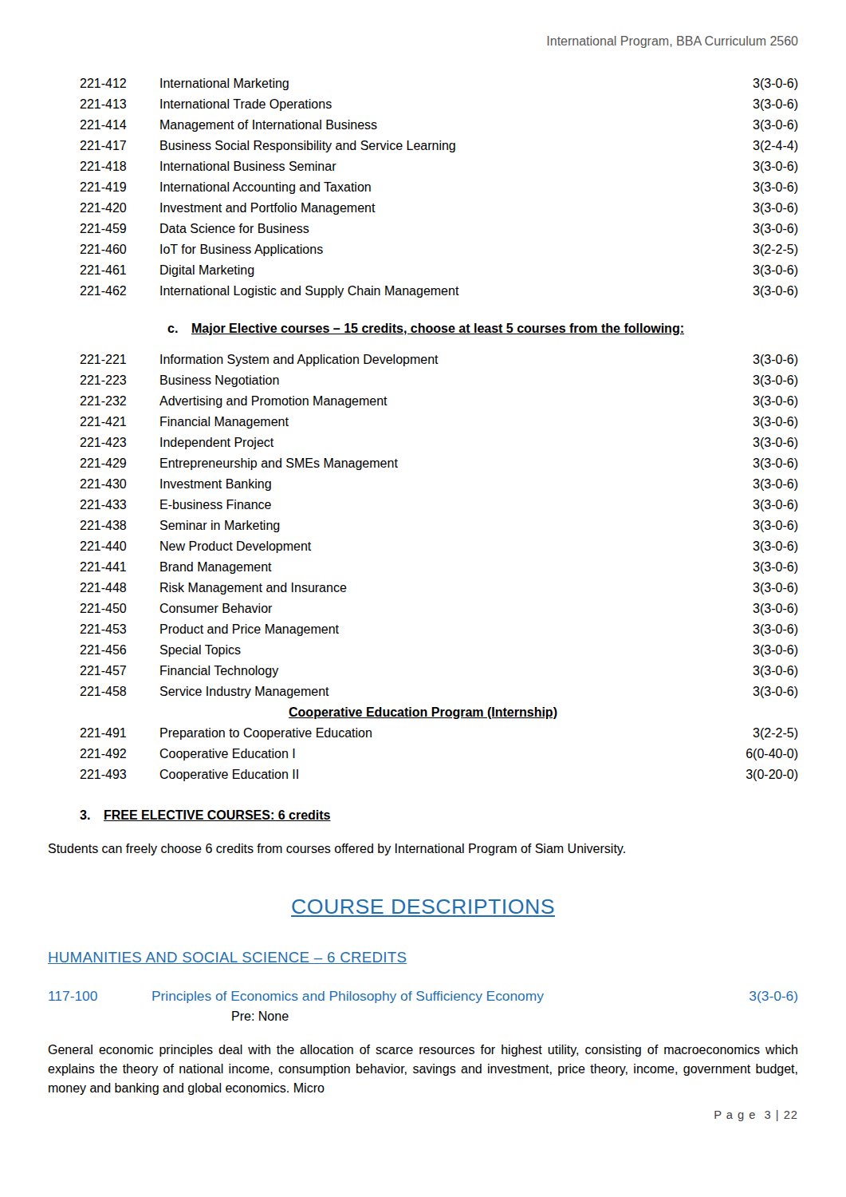International Program, BBA Curriculum 2560
| 221-412 | International Marketing | 3(3-0-6) |
| 221-413 | International Trade Operations | 3(3-0-6) |
| 221-414 | Management of International Business | 3(3-0-6) |
| 221-417 | Business Social Responsibility and Service Learning | 3(2-4-4) |
| 221-418 | International Business Seminar | 3(3-0-6) |
| 221-419 | International Accounting and Taxation | 3(3-0-6) |
| 221-420 | Investment and Portfolio Management | 3(3-0-6) |
| 221-459 | Data Science for Business | 3(3-0-6) |
| 221-460 | IoT for Business Applications | 3(2-2-5) |
| 221-461 | Digital Marketing | 3(3-0-6) |
| 221-462 | International Logistic and Supply Chain Management | 3(3-0-6) |
c. Major Elective courses – 15 credits, choose at least 5 courses from the following:
| 221-221 | Information System and Application Development | 3(3-0-6) |
| 221-223 | Business Negotiation | 3(3-0-6) |
| 221-232 | Advertising and Promotion Management | 3(3-0-6) |
| 221-421 | Financial Management | 3(3-0-6) |
| 221-423 | Independent Project | 3(3-0-6) |
| 221-429 | Entrepreneurship and SMEs Management | 3(3-0-6) |
| 221-430 | Investment Banking | 3(3-0-6) |
| 221-433 | E-business Finance | 3(3-0-6) |
| 221-438 | Seminar in Marketing | 3(3-0-6) |
| 221-440 | New Product Development | 3(3-0-6) |
| 221-441 | Brand Management | 3(3-0-6) |
| 221-448 | Risk Management and Insurance | 3(3-0-6) |
| 221-450 | Consumer Behavior | 3(3-0-6) |
| 221-453 | Product and Price Management | 3(3-0-6) |
| 221-456 | Special Topics | 3(3-0-6) |
| 221-457 | Financial Technology | 3(3-0-6) |
| 221-458 | Service Industry Management | 3(3-0-6) |
| Cooperative Education Program (Internship) |
| 221-491 | Preparation to Cooperative Education | 3(2-2-5) |
| 221-492 | Cooperative Education I | 6(0-40-0) |
| 221-493 | Cooperative Education II | 3(0-20-0) |
3. FREE ELECTIVE COURSES: 6 credits
Students can freely choose 6 credits from courses offered by International Program of Siam University.
COURSE DESCRIPTIONS
HUMANITIES AND SOCIAL SCIENCE – 6 CREDITS
117-100 Principles of Economics and Philosophy of Sufficiency Economy 3(3-0-6)
Pre: None
General economic principles deal with the allocation of scarce resources for highest utility, consisting of macroeconomics which explains the theory of national income, consumption behavior, savings and investment, price theory, income, government budget, money and banking and global economics. Micro
P a g e 3 | 22